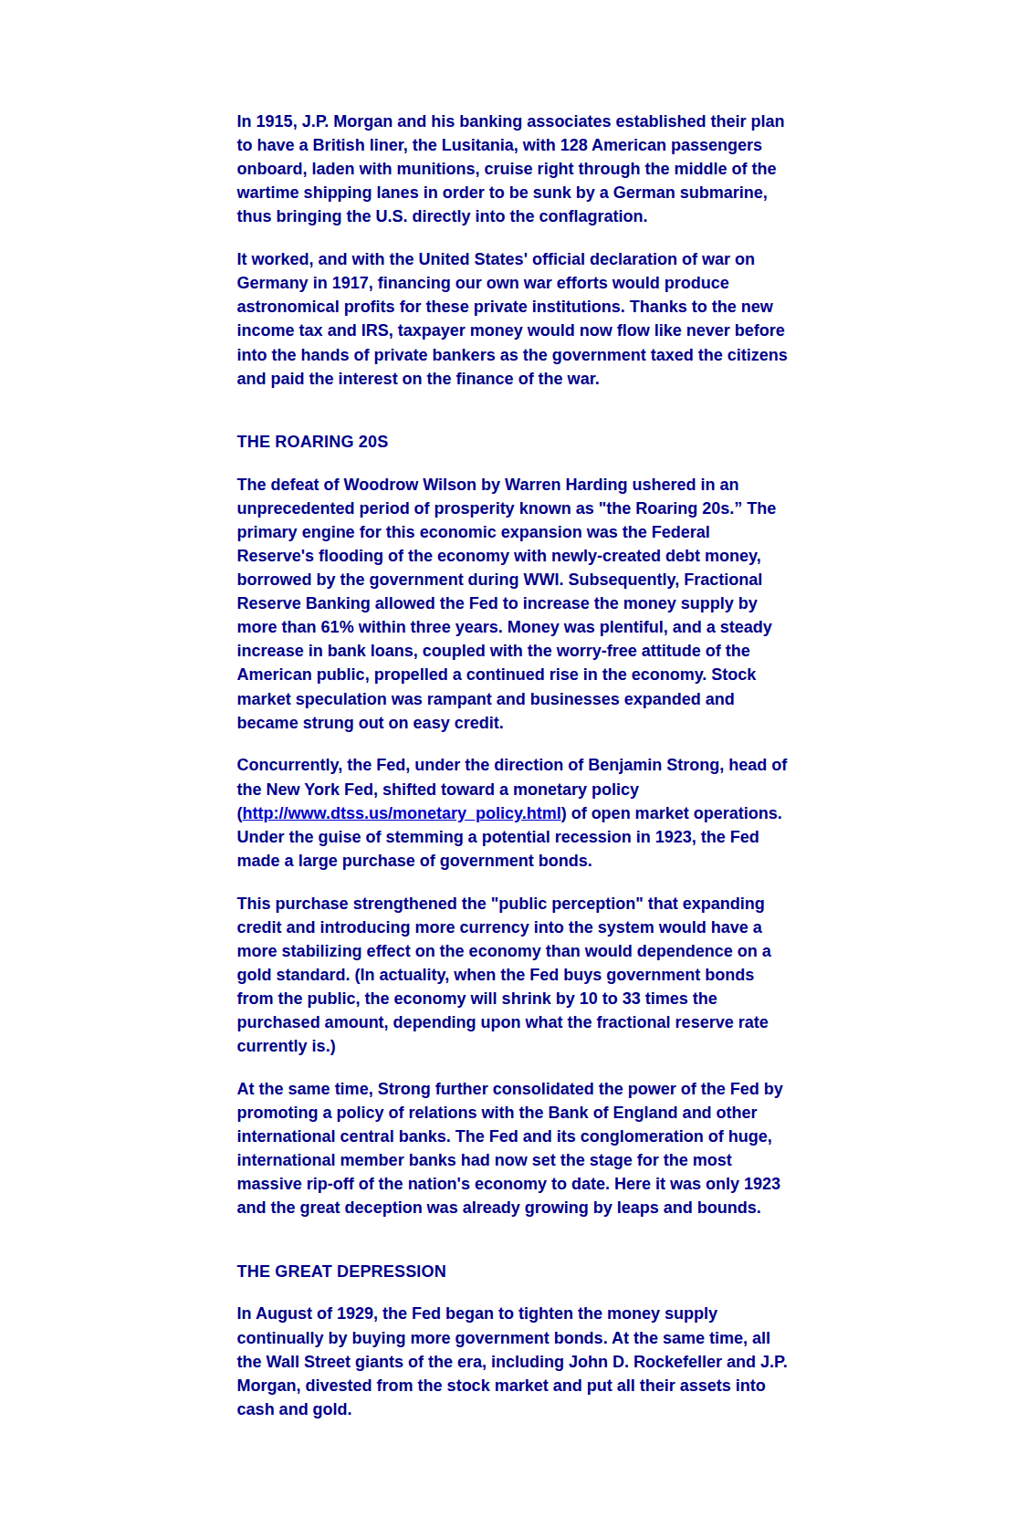In 1915, J.P. Morgan and his banking associates established their plan to have a British liner, the Lusitania, with 128 American passengers onboard, laden with munitions, cruise right through the middle of the wartime shipping lanes in order to be sunk by a German submarine, thus bringing the U.S. directly into the conflagration.
It worked, and with the United States' official declaration of war on Germany in 1917, financing our own war efforts would produce astronomical profits for these private institutions. Thanks to the new income tax and IRS, taxpayer money would now flow like never before into the hands of private bankers as the government taxed the citizens and paid the interest on the finance of the war.
THE ROARING 20S
The defeat of Woodrow Wilson by Warren Harding ushered in an unprecedented period of prosperity known as "the Roaring 20s.” The primary engine for this economic expansion was the Federal Reserve's flooding of the economy with newly-created debt money, borrowed by the government during WWI. Subsequently, Fractional Reserve Banking allowed the Fed to increase the money supply by more than 61% within three years. Money was plentiful, and a steady increase in bank loans, coupled with the worry-free attitude of the American public, propelled a continued rise in the economy. Stock market speculation was rampant and businesses expanded and became strung out on easy credit.
Concurrently, the Fed, under the direction of Benjamin Strong, head of the New York Fed, shifted toward a monetary policy (http://www.dtss.us/monetary_policy.html) of open market operations. Under the guise of stemming a potential recession in 1923, the Fed made a large purchase of government bonds.
This purchase strengthened the "public perception" that expanding credit and introducing more currency into the system would have a more stabilizing effect on the economy than would dependence on a gold standard. (In actuality, when the Fed buys government bonds from the public, the economy will shrink by 10 to 33 times the purchased amount, depending upon what the fractional reserve rate currently is.)
At the same time, Strong further consolidated the power of the Fed by promoting a policy of relations with the Bank of England and other international central banks. The Fed and its conglomeration of huge, international member banks had now set the stage for the most massive rip-off of the nation's economy to date. Here it was only 1923 and the great deception was already growing by leaps and bounds.
THE GREAT DEPRESSION
In August of 1929, the Fed began to tighten the money supply continually by buying more government bonds. At the same time, all the Wall Street giants of the era, including John D. Rockefeller and J.P. Morgan, divested from the stock market and put all their assets into cash and gold.